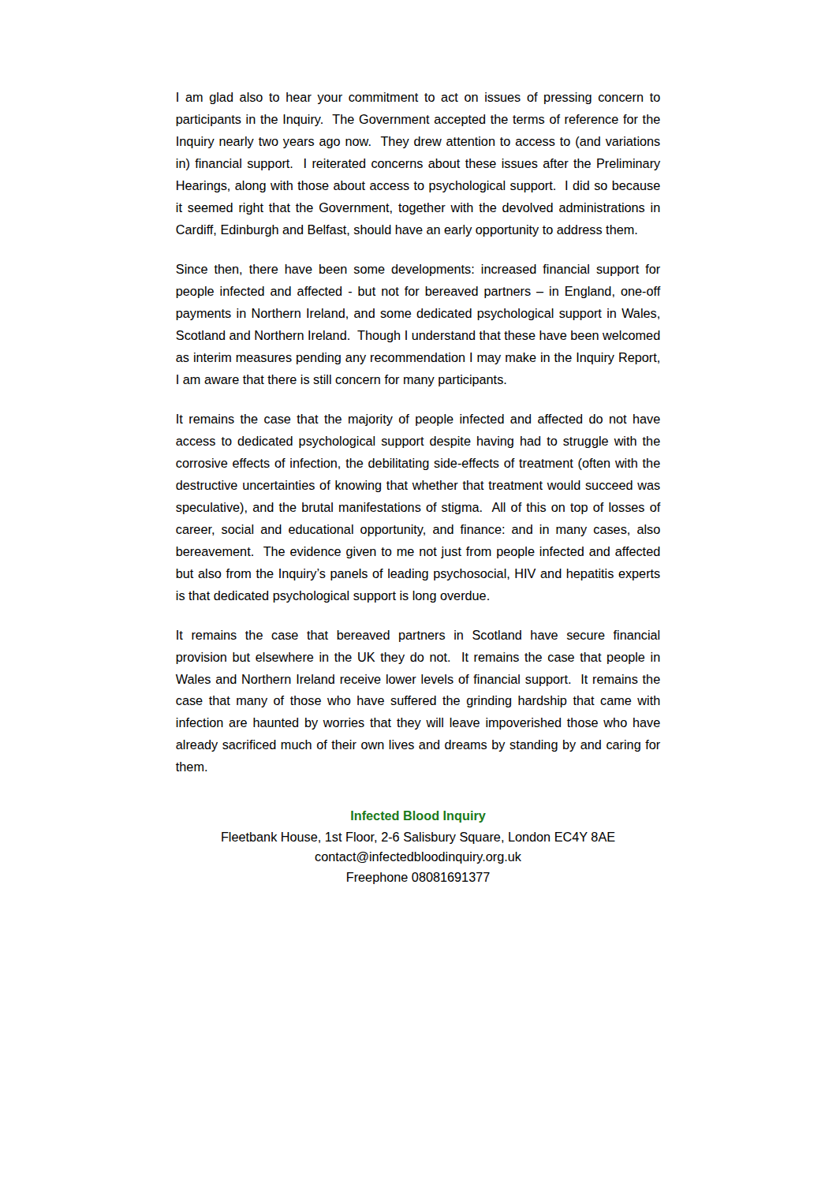I am glad also to hear your commitment to act on issues of pressing concern to participants in the Inquiry. The Government accepted the terms of reference for the Inquiry nearly two years ago now. They drew attention to access to (and variations in) financial support. I reiterated concerns about these issues after the Preliminary Hearings, along with those about access to psychological support. I did so because it seemed right that the Government, together with the devolved administrations in Cardiff, Edinburgh and Belfast, should have an early opportunity to address them.
Since then, there have been some developments: increased financial support for people infected and affected - but not for bereaved partners – in England, one-off payments in Northern Ireland, and some dedicated psychological support in Wales, Scotland and Northern Ireland. Though I understand that these have been welcomed as interim measures pending any recommendation I may make in the Inquiry Report, I am aware that there is still concern for many participants.
It remains the case that the majority of people infected and affected do not have access to dedicated psychological support despite having had to struggle with the corrosive effects of infection, the debilitating side-effects of treatment (often with the destructive uncertainties of knowing that whether that treatment would succeed was speculative), and the brutal manifestations of stigma. All of this on top of losses of career, social and educational opportunity, and finance: and in many cases, also bereavement. The evidence given to me not just from people infected and affected but also from the Inquiry’s panels of leading psychosocial, HIV and hepatitis experts is that dedicated psychological support is long overdue.
It remains the case that bereaved partners in Scotland have secure financial provision but elsewhere in the UK they do not. It remains the case that people in Wales and Northern Ireland receive lower levels of financial support. It remains the case that many of those who have suffered the grinding hardship that came with infection are haunted by worries that they will leave impoverished those who have already sacrificed much of their own lives and dreams by standing by and caring for them.
Infected Blood Inquiry
Fleetbank House, 1st Floor, 2-6 Salisbury Square, London EC4Y 8AE
contact@infectedbloodinquiry.org.uk
Freephone 08081691377